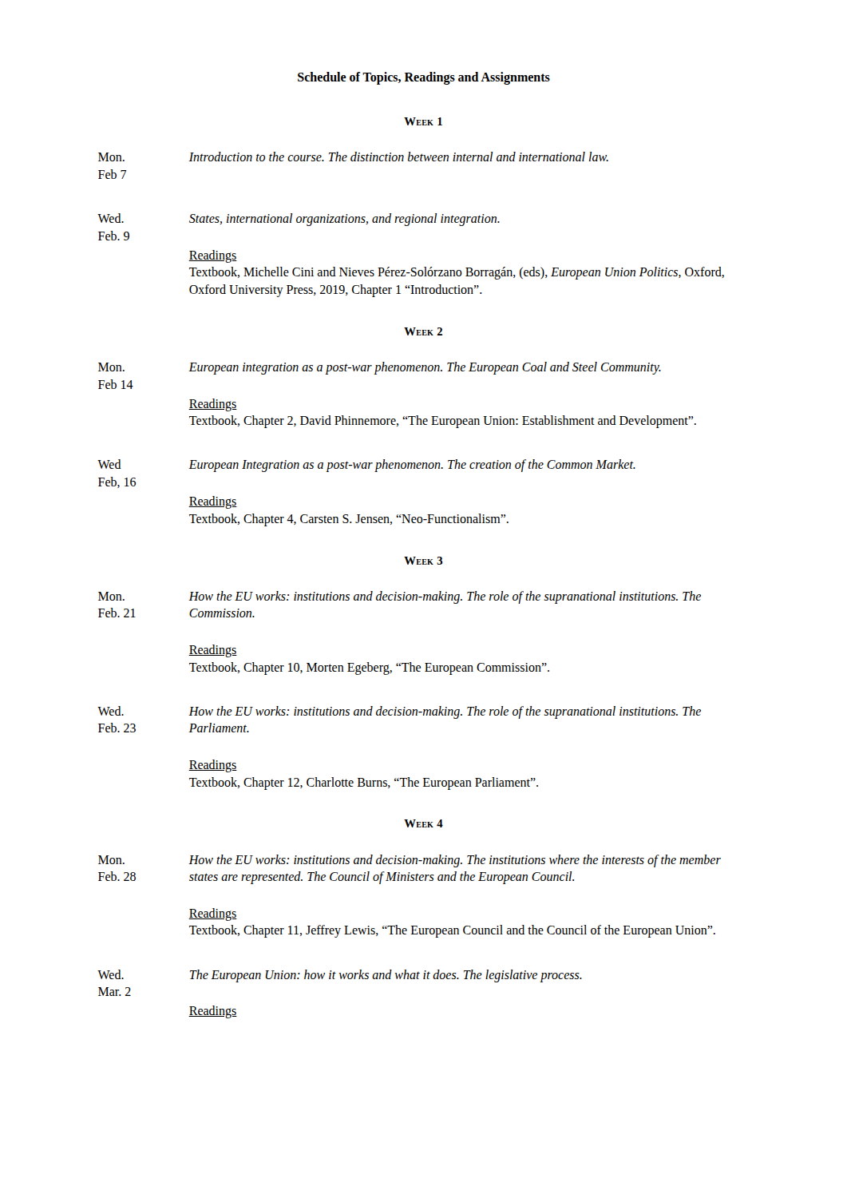Schedule of Topics, Readings and Assignments
Week 1
| Mon. Feb 7 | Introduction to the course. The distinction between internal and international law. |
| Wed. Feb. 9 | States, international organizations, and regional integration. Readings Textbook, Michelle Cini and Nieves Pérez-Solórzano Borragán, (eds), European Union Politics , Oxford, Oxford University Press, 2019, Chapter 1 “Introduction”. |
Week 2
| Mon. Feb 14 | European integration as a post-war phenomenon. The European Coal and Steel Community. Readings Textbook, Chapter 2, David Phinnemore, “The European Union: Establishment and Development”. |
| Wed Feb, 16 | European Integration as a post-war phenomenon. The creation of the Common Market. Readings Textbook, Chapter 4, Carsten S. Jensen, “Neo-Functionalism”. |
Week 3
| Mon. Feb. 21 | How the EU works: institutions and decision-making. The role of the supranational institutions. The Commission. Readings Textbook, Chapter 10, Morten Egeberg, “The European Commission”. |
| Wed. Feb. 23 | How the EU works: institutions and decision-making. The role of the supranational institutions. The Parliament. Readings Textbook, Chapter 12, Charlotte Burns, “The European Parliament”. |
Week 4
| Mon. Feb. 28 | How the EU works: institutions and decision-making. The institutions where the interests of the member states are represented. The Council of Ministers and the European Council. Readings Textbook, Chapter 11, Jeffrey Lewis, “The European Council and the Council of the European Union”. |
| Wed. Mar. 2 | The European Union: how it works and what it does. The legislative process. Readings |